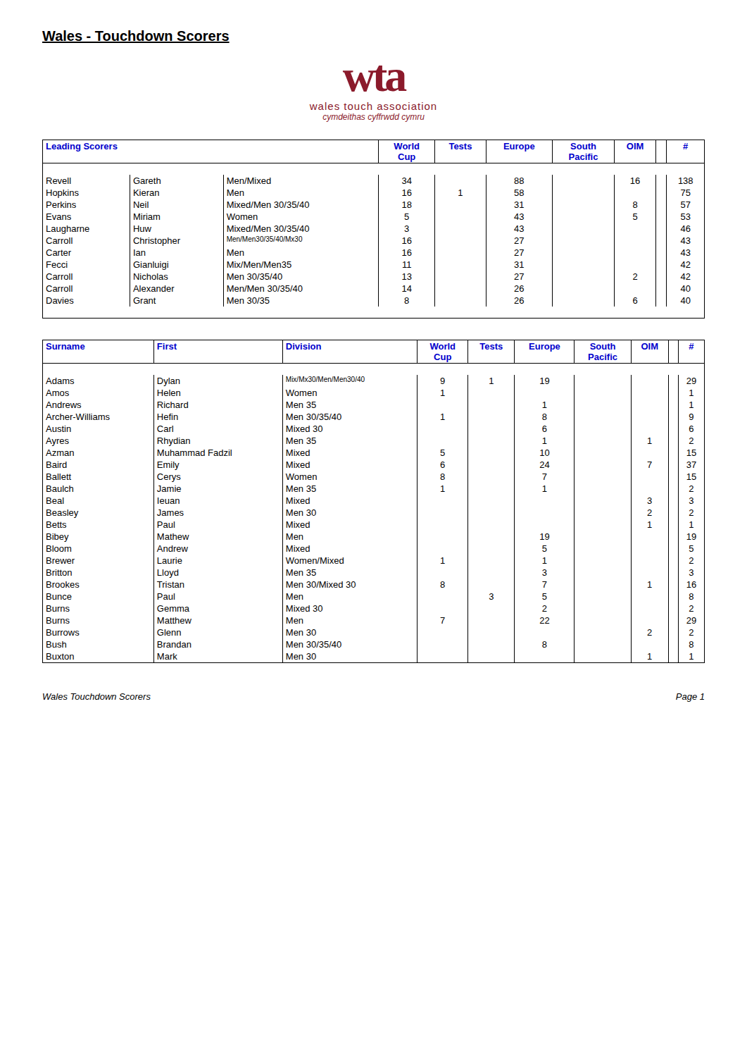Wales - Touchdown Scorers
wta
wales touch association
cymdeithas cyffrwdd cymru
| Leading Scorers | World Cup | Tests | Europe | South Pacific | OIM | | # |
| --- | --- | --- | --- | --- | --- | --- | --- |
| Revell | Gareth | Men/Mixed | 34 | | 88 | | 16 | | 138 |
| Hopkins | Kieran | Men | 16 | 1 | 58 | | | | 75 |
| Perkins | Neil | Mixed/Men 30/35/40 | 18 | | 31 | | 8 | | 57 |
| Evans | Miriam | Women | 5 | | 43 | | 5 | | 53 |
| Laugharne | Huw | Mixed/Men 30/35/40 | 3 | | 43 | | | | 46 |
| Carroll | Christopher | Men/Men30/35/40/Mx30 | 16 | | 27 | | | | 43 |
| Carter | Ian | Men | 16 | | 27 | | | | 43 |
| Fecci | Gianluigi | Mix/Men/Men35 | 11 | | 31 | | | | 42 |
| Carroll | Nicholas | Men 30/35/40 | 13 | | 27 | | 2 | | 42 |
| Carroll | Alexander | Men/Men 30/35/40 | 14 | | 26 | | | | 40 |
| Davies | Grant | Men 30/35 | 8 | | 26 | | 6 | | 40 |
| Surname | First | Division | World Cup | Tests | Europe | South Pacific | OIM | | # |
| --- | --- | --- | --- | --- | --- | --- | --- | --- | --- |
| Adams | Dylan | Mix/Mx30/Men/Men30/40 | 9 | 1 | 19 | | | | 29 |
| Amos | Helen | Women | 1 | | | | | | 1 |
| Andrews | Richard | Men 35 | | | 1 | | | | 1 |
| Archer-Williams | Hefin | Men 30/35/40 | 1 | | 8 | | | | 9 |
| Austin | Carl | Mixed 30 | | | 6 | | | | 6 |
| Ayres | Rhydian | Men 35 | | | 1 | | 1 | | 2 |
| Azman | Muhammad Fadzil | Mixed | 5 | | 10 | | | | 15 |
| Baird | Emily | Mixed | 6 | | 24 | | 7 | | 37 |
| Ballett | Cerys | Women | 8 | | 7 | | | | 15 |
| Baulch | Jamie | Men 35 | 1 | | 1 | | | | 2 |
| Beal | Ieuan | Mixed | | | | | 3 | | 3 |
| Beasley | James | Men 30 | | | | | 2 | | 2 |
| Betts | Paul | Mixed | | | | | 1 | | 1 |
| Bibey | Mathew | Men | | | 19 | | | | 19 |
| Bloom | Andrew | Mixed | | | 5 | | | | 5 |
| Brewer | Laurie | Women/Mixed | 1 | | 1 | | | | 2 |
| Britton | Lloyd | Men 35 | | | 3 | | | | 3 |
| Brookes | Tristan | Men 30/Mixed 30 | 8 | | 7 | | 1 | | 16 |
| Bunce | Paul | Men | | 3 | 5 | | | | 8 |
| Burns | Gemma | Mixed 30 | | | 2 | | | | 2 |
| Burns | Matthew | Men | 7 | | 22 | | | | 29 |
| Burrows | Glenn | Men 30 | | | | | 2 | | 2 |
| Bush | Brandan | Men 30/35/40 | | | 8 | | | | 8 |
| Buxton | Mark | Men 30 | | | | | 1 | | 1 |
Wales Touchdown Scorers Page 1